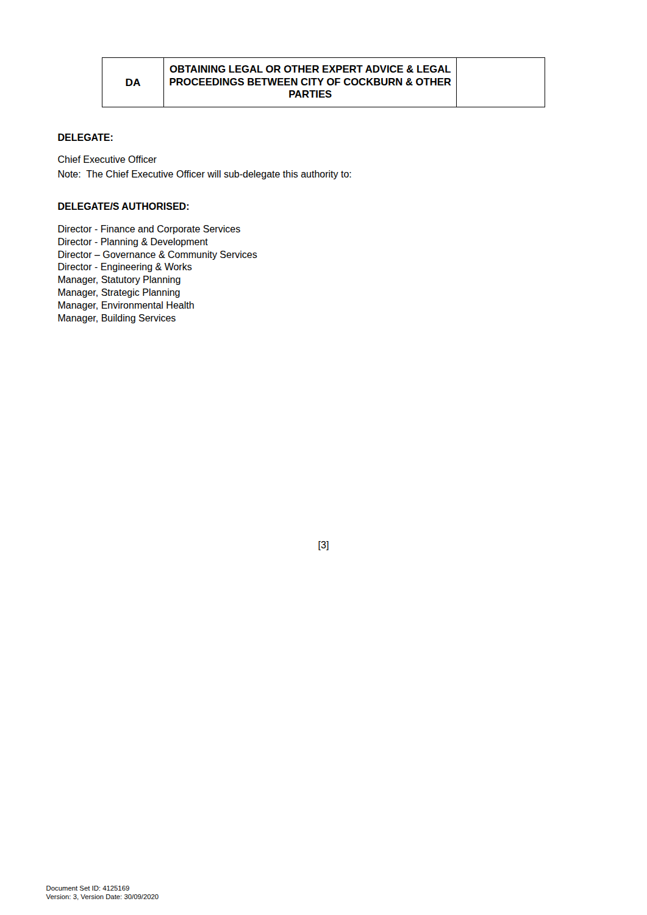| DA | OBTAINING LEGAL OR OTHER EXPERT ADVICE & LEGAL PROCEEDINGS BETWEEN CITY OF COCKBURN & OTHER PARTIES | |
DELEGATE:
Chief Executive Officer
Note: The Chief Executive Officer will sub-delegate this authority to:
DELEGATE/S AUTHORISED:
Director - Finance and Corporate Services
Director - Planning & Development
Director – Governance & Community Services
Director - Engineering & Works
Manager, Statutory Planning
Manager, Strategic Planning
Manager, Environmental Health
Manager, Building Services
[3]
Document Set ID: 4125169
Version: 3, Version Date: 30/09/2020